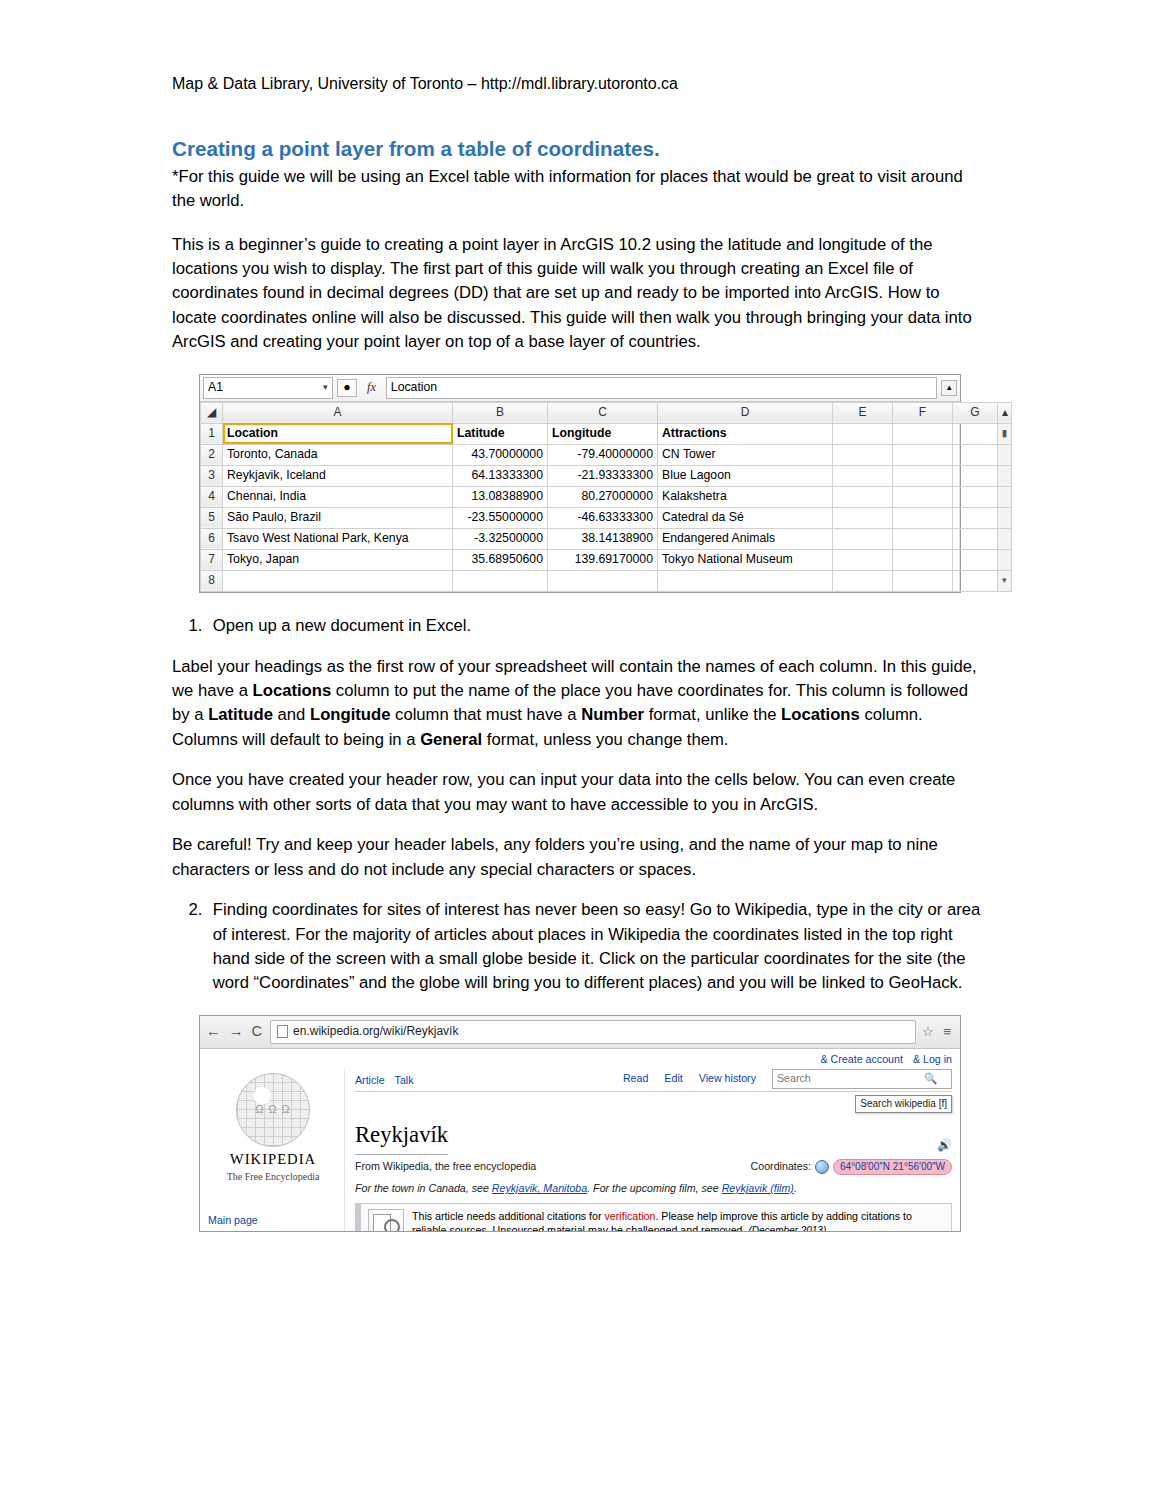Map & Data Library, University of Toronto – http://mdl.library.utoronto.ca
Creating a point layer from a table of coordinates.
*For this guide we will be using an Excel table with information for places that would be great to visit around the world.
This is a beginner’s guide to creating a point layer in ArcGIS 10.2 using the latitude and longitude of the locations you wish to display. The first part of this guide will walk you through creating an Excel file of coordinates found in decimal degrees (DD) that are set up and ready to be imported into ArcGIS. How to locate coordinates online will also be discussed. This guide will then walk you through bringing your data into ArcGIS and creating your point layer on top of a base layer of countries.
A1▾
●
fx
Location
▴
| ◢ | A | B | C | D | E | F | G | ▴ |
| --- | --- | --- | --- | --- | --- | --- | --- | --- |
| 1 | Location | Latitude | Longitude | Attractions | | | | ▮ |
| 2 | Toronto, Canada | 43.70000000 | -79.40000000 | CN Tower | | | | |
| 3 | Reykjavik, Iceland | 64.13333300 | -21.93333300 | Blue Lagoon | | | | |
| 4 | Chennai, India | 13.08388900 | 80.27000000 | Kalakshetra | | | | |
| 5 | São Paulo, Brazil | -23.55000000 | -46.63333300 | Catedral da Sé | | | | |
| 6 | Tsavo West National Park, Kenya | -3.32500000 | 38.14138900 | Endangered Animals | | | | |
| 7 | Tokyo, Japan | 35.68950600 | 139.69170000 | Tokyo National Museum | | | | |
| 8 | | | | | | | | ▾ |
Open up a new document in Excel.
Label your headings as the first row of your spreadsheet will contain the names of each column. In this guide, we have a Locations column to put the name of the place you have coordinates for. This column is followed by a Latitude and Longitude column that must have a Number format, unlike the Locations column. Columns will default to being in a General format, unless you change them.
Once you have created your header row, you can input your data into the cells below. You can even create columns with other sorts of data that you may want to have accessible to you in ArcGIS.
Be careful! Try and keep your header labels, any folders you’re using, and the name of your map to nine characters or less and do not include any special characters or spaces.
Finding coordinates for sites of interest has never been so easy! Go to Wikipedia, type in the city or area of interest. For the majority of articles about places in Wikipedia the coordinates listed in the top right hand side of the screen with a small globe beside it. Click on the particular coordinates for the site (the word “Coordinates” and the globe will bring you to different places) and you will be linked to GeoHack.
← → C
en.wikipedia.org/wiki/Reykjavík
☆ ≡
& Create account & Log in
WIKIPEDIA
The Free Encyclopedia
Main page
Contents
Featured content
Current events
Article Talk
Read Edit View history
Search🔍
Search wikipedia [f]
Reykjavík
🔊
From Wikipedia, the free encyclopedia
Coordinates: 64°08′00″N 21°56′00″W
For the town in Canada, see Reykjavik, Manitoba. For the upcoming film, see Reykjavik (film).
This article needs additional citations for verification. Please help improve this article by adding citations to reliable sources. Unsourced material may be challenged and removed. (December 2013)